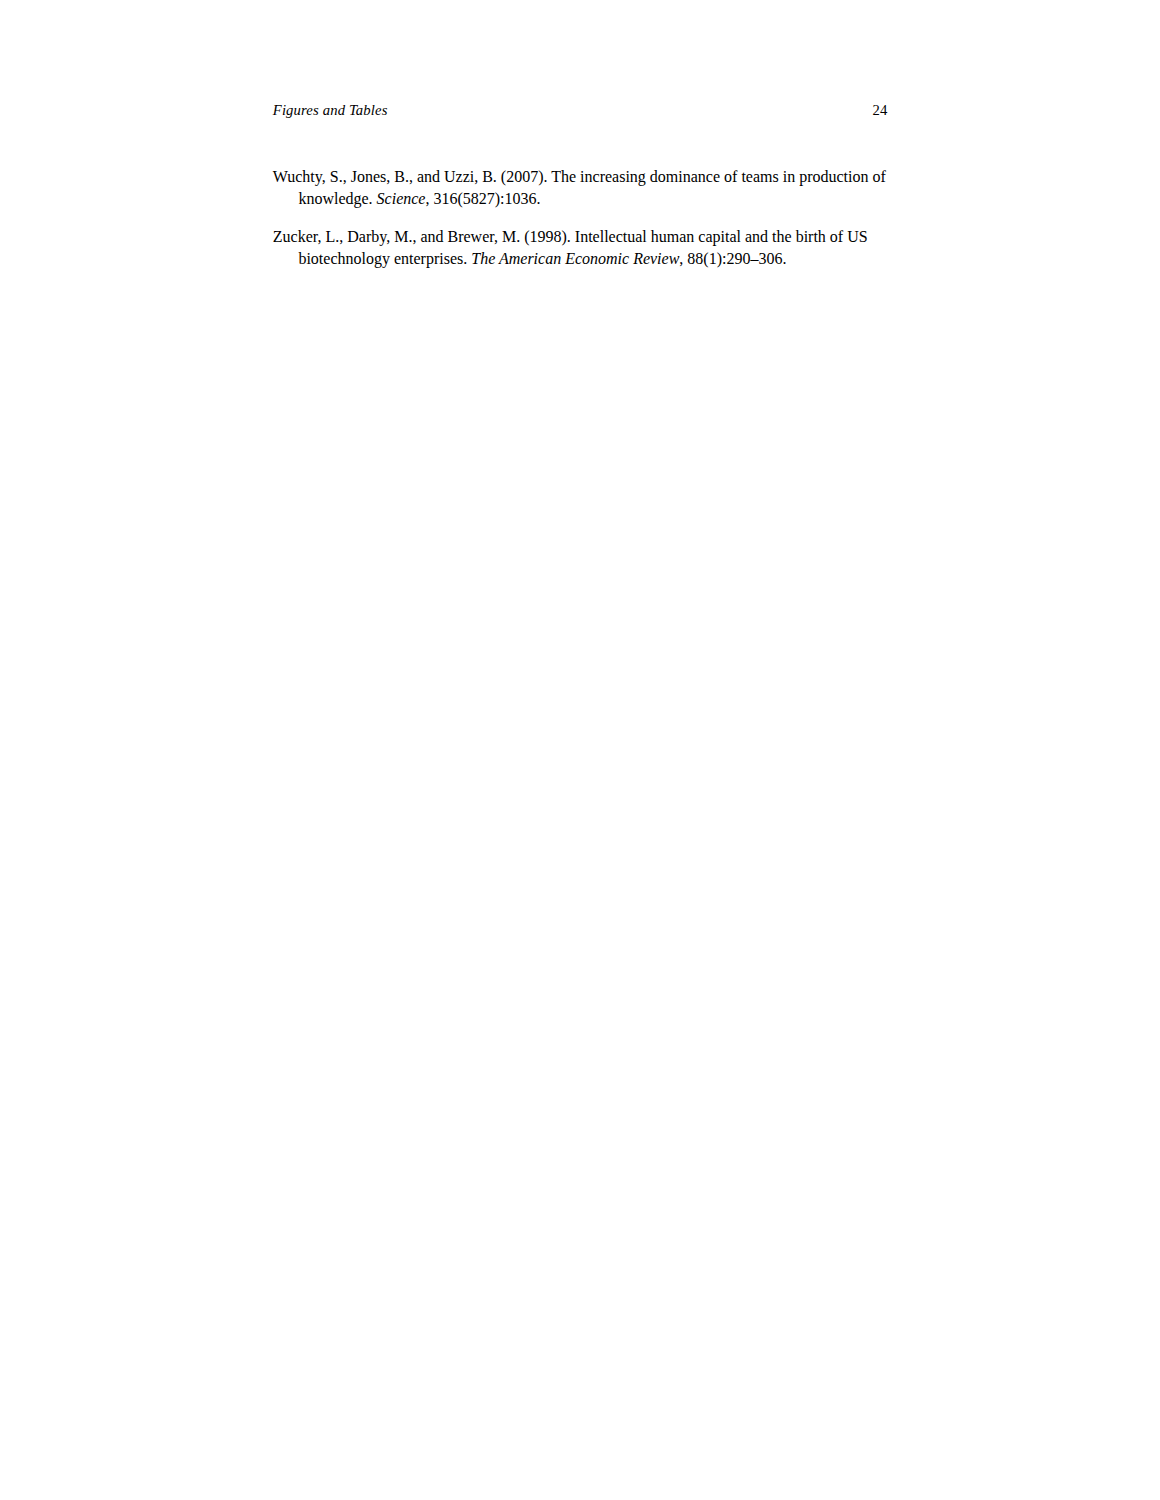Figures and Tables 24
Wuchty, S., Jones, B., and Uzzi, B. (2007). The increasing dominance of teams in production of knowledge. Science, 316(5827):1036.
Zucker, L., Darby, M., and Brewer, M. (1998). Intellectual human capital and the birth of US biotechnology enterprises. The American Economic Review, 88(1):290–306.